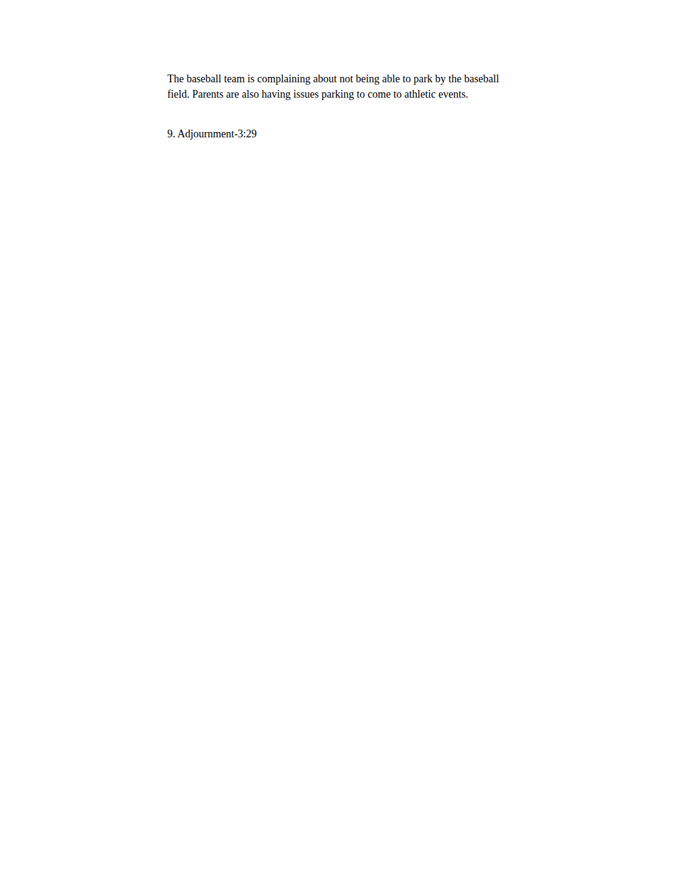The baseball team is complaining about not being able to park by the baseball field. Parents are also having issues parking to come to athletic events.
9. Adjournment-3:29